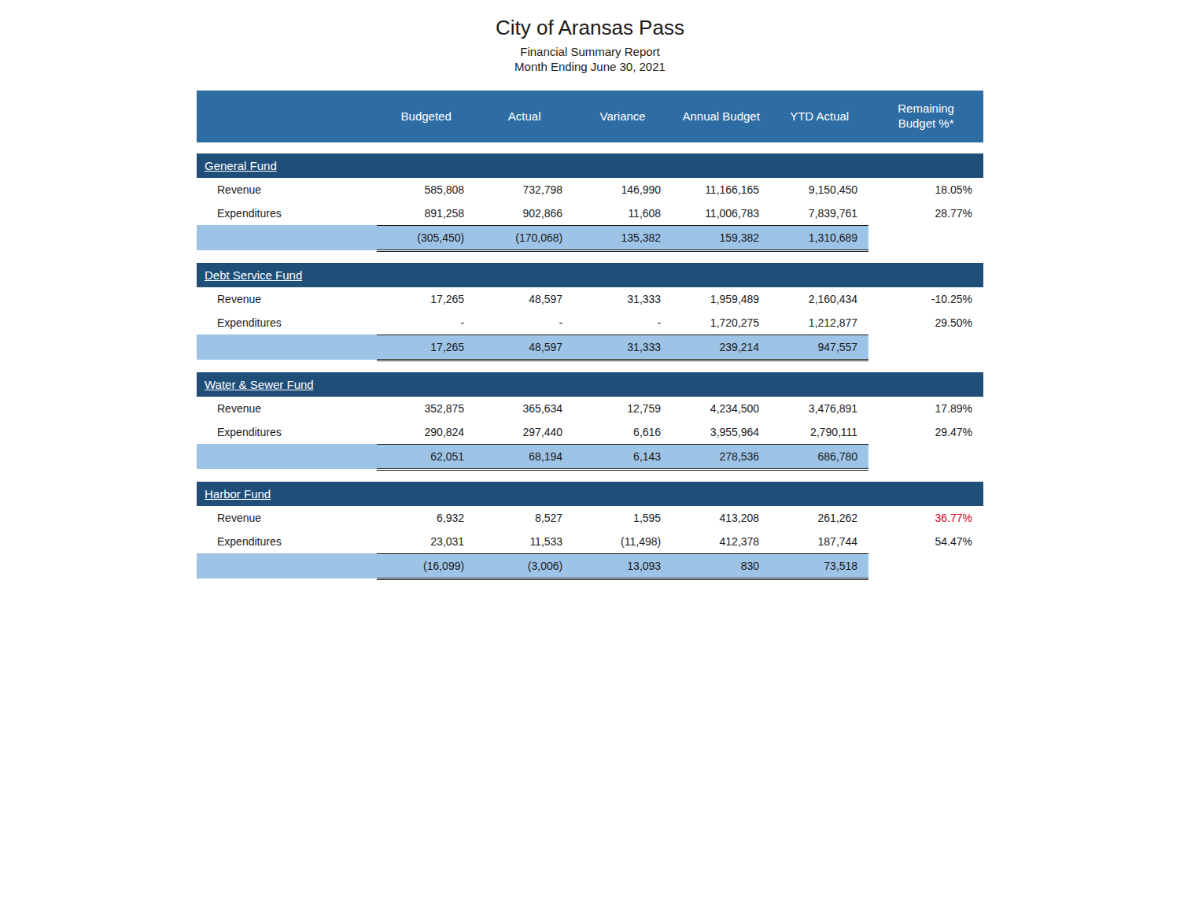City of Aransas Pass
Financial Summary Report
Month Ending June 30, 2021
| | Budgeted | Actual | Variance | Annual Budget | YTD Actual | Remaining Budget %* |
| --- | --- | --- | --- | --- | --- | --- |
| General Fund | | | | | | |
| Revenue | 585,808 | 732,798 | 146,990 | 11,166,165 | 9,150,450 | 18.05% |
| Expenditures | 891,258 | 902,866 | 11,608 | 11,006,783 | 7,839,761 | 28.77% |
| | (305,450) | (170,068) | 135,382 | 159,382 | 1,310,689 | |
| Debt Service Fund | | | | | | |
| Revenue | 17,265 | 48,597 | 31,333 | 1,959,489 | 2,160,434 | -10.25% |
| Expenditures | - | - | - | 1,720,275 | 1,212,877 | 29.50% |
| | 17,265 | 48,597 | 31,333 | 239,214 | 947,557 | |
| Water & Sewer Fund | | | | | | |
| Revenue | 352,875 | 365,634 | 12,759 | 4,234,500 | 3,476,891 | 17.89% |
| Expenditures | 290,824 | 297,440 | 6,616 | 3,955,964 | 2,790,111 | 29.47% |
| | 62,051 | 68,194 | 6,143 | 278,536 | 686,780 | |
| Harbor Fund | | | | | | |
| Revenue | 6,932 | 8,527 | 1,595 | 413,208 | 261,262 | 36.77% |
| Expenditures | 23,031 | 11,533 | (11,498) | 412,378 | 187,744 | 54.47% |
| | (16,099) | (3,006) | 13,093 | 830 | 73,518 | |